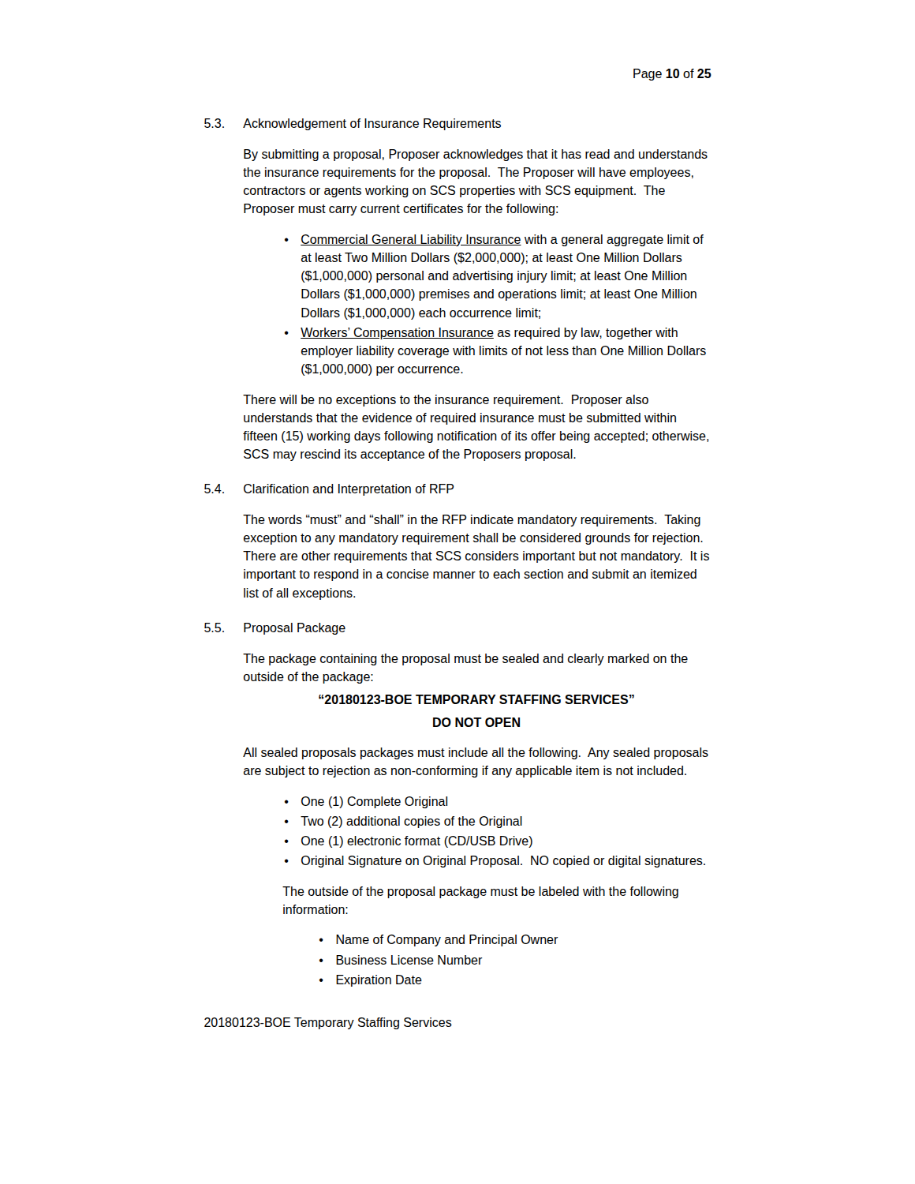Page 10 of 25
5.3.
Acknowledgement of Insurance Requirements
By submitting a proposal, Proposer acknowledges that it has read and understands the insurance requirements for the proposal. The Proposer will have employees, contractors or agents working on SCS properties with SCS equipment. The Proposer must carry current certificates for the following:
Commercial General Liability Insurance with a general aggregate limit of at least Two Million Dollars ($2,000,000); at least One Million Dollars ($1,000,000) personal and advertising injury limit; at least One Million Dollars ($1,000,000) premises and operations limit; at least One Million Dollars ($1,000,000) each occurrence limit;
Workers’ Compensation Insurance as required by law, together with employer liability coverage with limits of not less than One Million Dollars ($1,000,000) per occurrence.
There will be no exceptions to the insurance requirement. Proposer also understands that the evidence of required insurance must be submitted within fifteen (15) working days following notification of its offer being accepted; otherwise, SCS may rescind its acceptance of the Proposers proposal.
5.4.
Clarification and Interpretation of RFP
The words “must” and “shall” in the RFP indicate mandatory requirements. Taking exception to any mandatory requirement shall be considered grounds for rejection. There are other requirements that SCS considers important but not mandatory. It is important to respond in a concise manner to each section and submit an itemized list of all exceptions.
5.5.
Proposal Package
The package containing the proposal must be sealed and clearly marked on the outside of the package:
“20180123-BOE TEMPORARY STAFFING SERVICES”
DO NOT OPEN
All sealed proposals packages must include all the following. Any sealed proposals are subject to rejection as non-conforming if any applicable item is not included.
One (1) Complete Original
Two (2) additional copies of the Original
One (1) electronic format (CD/USB Drive)
Original Signature on Original Proposal. NO copied or digital signatures.
The outside of the proposal package must be labeled with the following information:
Name of Company and Principal Owner
Business License Number
Expiration Date
20180123-BOE Temporary Staffing Services